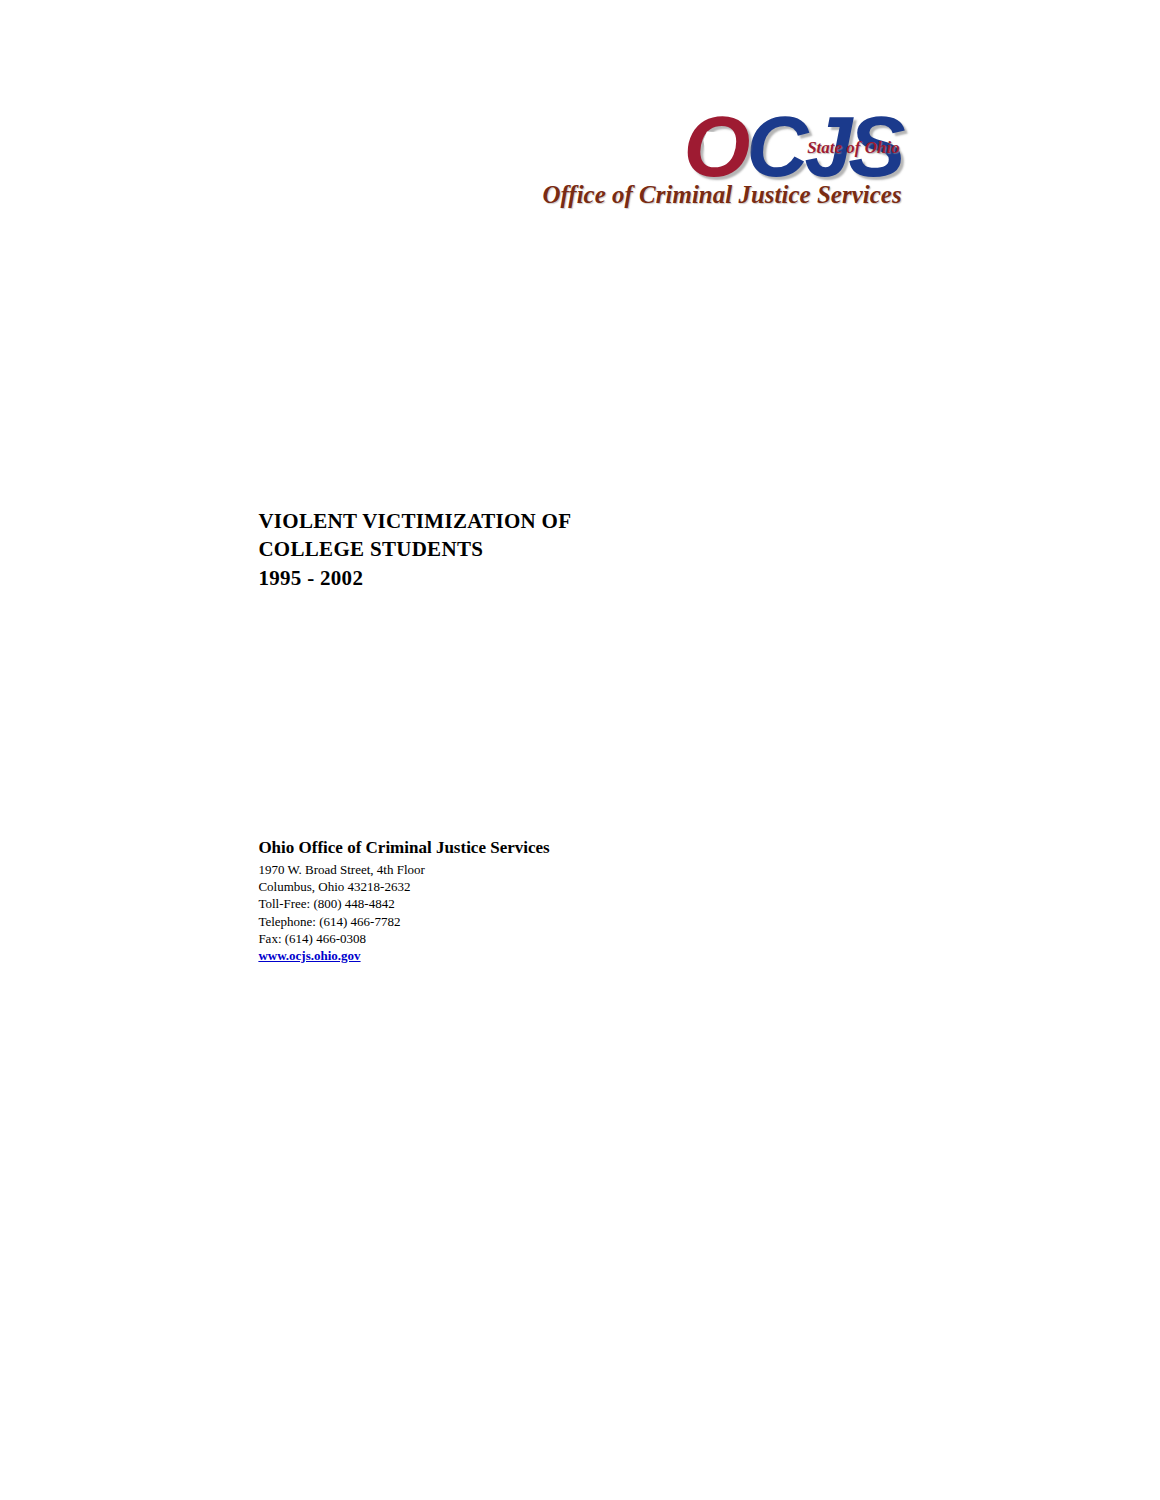OCJS
State of Ohio
Office of Criminal Justice Services
VIOLENT VICTIMIZATION OF
COLLEGE STUDENTS
1995 - 2002
Ohio Office of Criminal Justice Services 1970 W. Broad Street, 4th Floor
Columbus, Ohio 43218-2632
Toll-Free: (800) 448-4842
Telephone: (614) 466-7782
Fax: (614) 466-0308
www.ocjs.ohio.gov